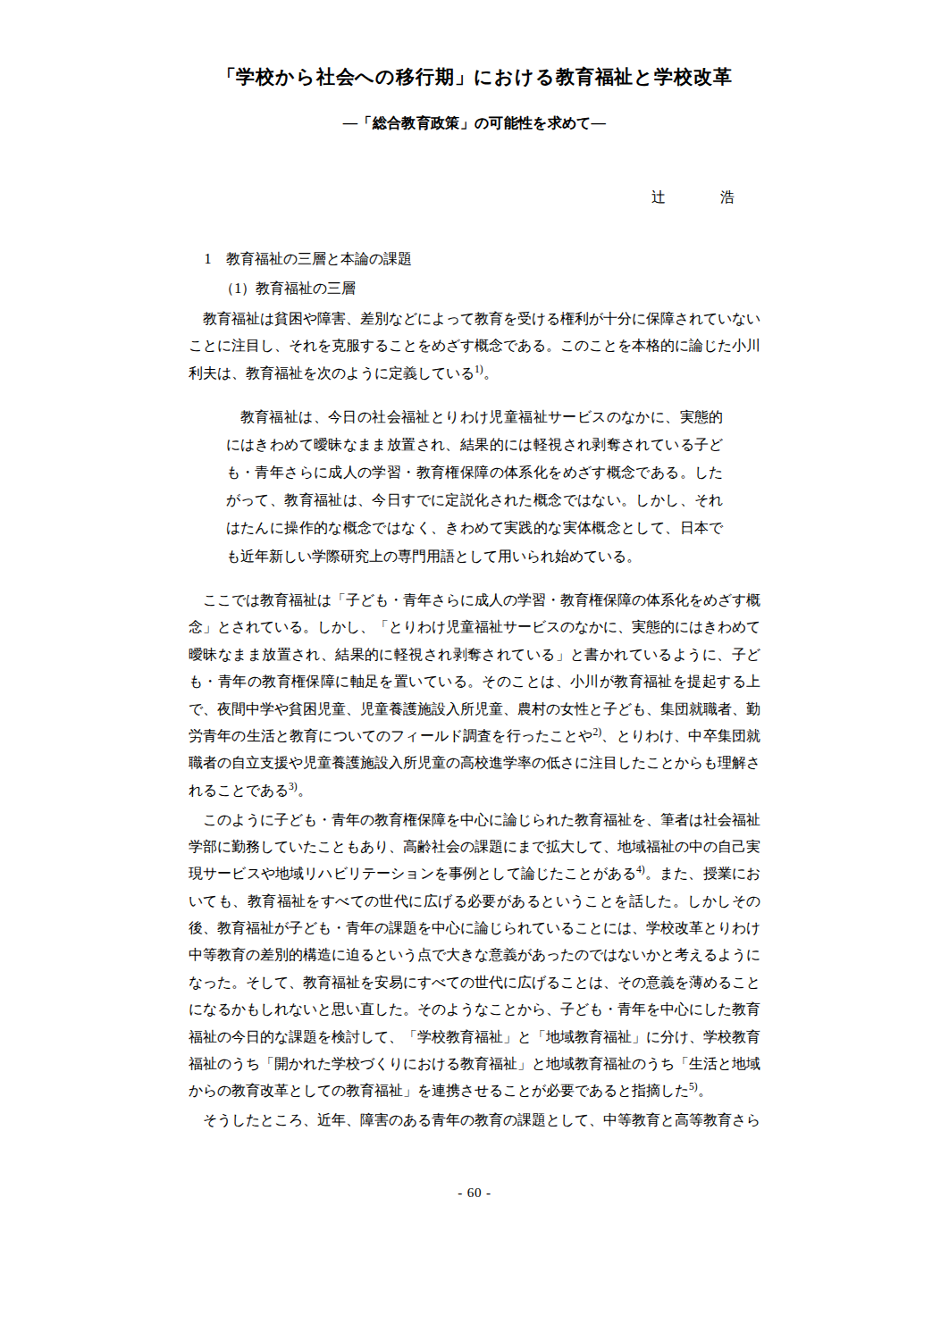「学校から社会への移行期」における教育福祉と学校改革
—「総合教育政策」の可能性を求めて—
辻　　浩
1　教育福祉の三層と本論の課題
（1）教育福祉の三層
教育福祉は貧困や障害、差別などによって教育を受ける権利が十分に保障されていないことに注目し、それを克服することをめざす概念である。このことを本格的に論じた小川利夫は、教育福祉を次のように定義している1)。
教育福祉は、今日の社会福祉とりわけ児童福祉サービスのなかに、実態的にはきわめて曖昧なまま放置され、結果的には軽視され剥奪されている子ども・青年さらに成人の学習・教育権保障の体系化をめざす概念である。したがって、教育福祉は、今日すでに定説化された概念ではない。しかし、それはたんに操作的な概念ではなく、きわめて実践的な実体概念として、日本でも近年新しい学際研究上の専門用語として用いられ始めている。
ここでは教育福祉は「子ども・青年さらに成人の学習・教育権保障の体系化をめざす概念」とされている。しかし、「とりわけ児童福祉サービスのなかに、実態的にはきわめて曖昧なまま放置され、結果的に軽視され剥奪されている」と書かれているように、子ども・青年の教育権保障に軸足を置いている。そのことは、小川が教育福祉を提起する上で、夜間中学や貧困児童、児童養護施設入所児童、農村の女性と子ども、集団就職者、勤労青年の生活と教育についてのフィールド調査を行ったことや2)、とりわけ、中卒集団就職者の自立支援や児童養護施設入所児童の高校進学率の低さに注目したことからも理解されることである3)。
このように子ども・青年の教育権保障を中心に論じられた教育福祉を、筆者は社会福祉学部に勤務していたこともあり、高齢社会の課題にまで拡大して、地域福祉の中の自己実現サービスや地域リハビリテーションを事例として論じたことがある4)。また、授業においても、教育福祉をすべての世代に広げる必要があるということを話した。しかしその後、教育福祉が子ども・青年の課題を中心に論じられていることには、学校改革とりわけ中等教育の差別的構造に迫るという点で大きな意義があったのではないかと考えるようになった。そして、教育福祉を安易にすべての世代に広げることは、その意義を薄めることになるかもしれないと思い直した。そのようなことから、子ども・青年を中心にした教育福祉の今日的な課題を検討して、「学校教育福祉」と「地域教育福祉」に分け、学校教育福祉のうち「開かれた学校づくりにおける教育福祉」と地域教育福祉のうち「生活と地域からの教育改革としての教育福祉」を連携させることが必要であると指摘した5)。
そうしたところ、近年、障害のある青年の教育の課題として、中等教育と高等教育さら
- 60 -